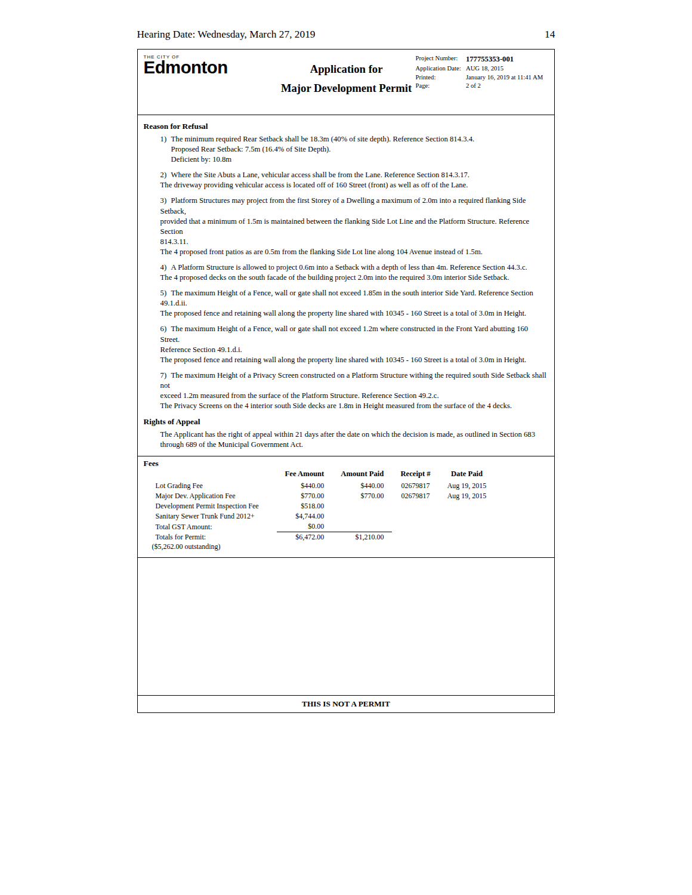Hearing Date: Wednesday, March 27, 2019
14
THE CITY OF Edmonton
Application for
Major Development Permit
| Project Number: | 177755353-001 |
| Application Date: | AUG 18, 2015 |
| Printed: | January 16, 2019 at 11:41 AM |
| Page: | 2 of 2 |
Reason for Refusal
1) The minimum required Rear Setback shall be 18.3m (40% of site depth). Reference Section 814.3.4.
Proposed Rear Setback: 7.5m (16.4% of Site Depth).
Deficient by: 10.8m
2) Where the Site Abuts a Lane, vehicular access shall be from the Lane. Reference Section 814.3.17.
The driveway providing vehicular access is located off of 160 Street (front) as well as off of the Lane.
3) Platform Structures may project from the first Storey of a Dwelling a maximum of 2.0m into a required flanking Side Setback,
provided that a minimum of 1.5m is maintained between the flanking Side Lot Line and the Platform Structure. Reference Section
814.3.11.
The 4 proposed front patios as are 0.5m from the flanking Side Lot line along 104 Avenue instead of 1.5m.
4) A Platform Structure is allowed to project 0.6m into a Setback with a depth of less than 4m. Reference Section 44.3.c.
The 4 proposed decks on the south facade of the building project 2.0m into the required 3.0m interior Side Setback.
5) The maximum Height of a Fence, wall or gate shall not exceed 1.85m in the south interior Side Yard. Reference Section
49.1.d.ii.
The proposed fence and retaining wall along the property line shared with 10345 - 160 Street is a total of 3.0m in Height.
6) The maximum Height of a Fence, wall or gate shall not exceed 1.2m where constructed in the Front Yard abutting 160 Street.
Reference Section 49.1.d.i.
The proposed fence and retaining wall along the property line shared with 10345 - 160 Street is a total of 3.0m in Height.
7) The maximum Height of a Privacy Screen constructed on a Platform Structure withing the required south Side Setback shall not
exceed 1.2m measured from the surface of the Platform Structure. Reference Section 49.2.c.
The Privacy Screens on the 4 interior south Side decks are 1.8m in Height measured from the surface of the 4 decks.
Rights of Appeal
The Applicant has the right of appeal within 21 days after the date on which the decision is made, as outlined in Section 683
through 689 of the Municipal Government Act.
Fees
| | Fee Amount | Amount Paid | Receipt # | Date Paid |
| --- | --- | --- | --- | --- |
| Lot Grading Fee | $440.00 | $440.00 | 02679817 | Aug 19, 2015 |
| Major Dev. Application Fee | $770.00 | $770.00 | 02679817 | Aug 19, 2015 |
| Development Permit Inspection Fee | $518.00 | | | |
| Sanitary Sewer Trunk Fund 2012+ | $4,744.00 | | | |
| Total GST Amount: | $0.00 | | | |
| Totals for Permit: | $6,472.00 | $1,210.00 | | |
($5,262.00 outstanding)
THIS IS NOT A PERMIT